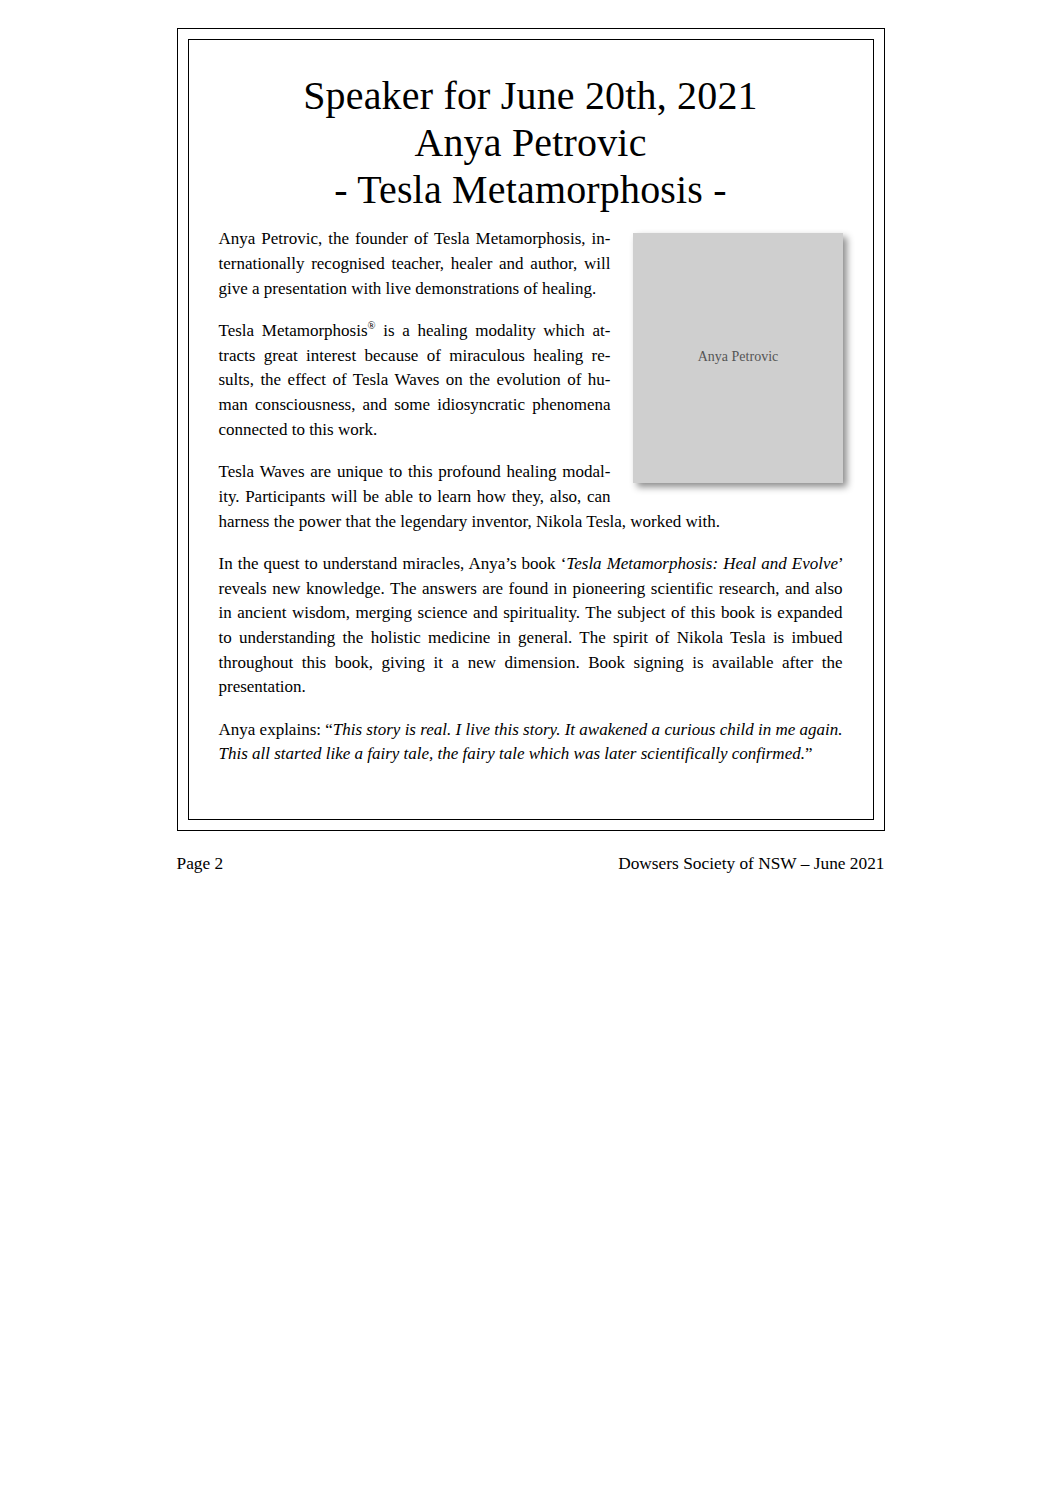Speaker for June 20th, 2021 Anya Petrovic - Tesla Metamorphosis -
Anya Petrovic, the founder of Tesla Metamorphosis, internationally recognised teacher, healer and author, will give a presentation with live demonstrations of healing.
Tesla Metamorphosis® is a healing modality which attracts great interest because of miraculous healing results, the effect of Tesla Waves on the evolution of human consciousness, and some idiosyncratic phenomena connected to this work.
Tesla Waves are unique to this profound healing modality. Participants will be able to learn how they, also, can harness the power that the legendary inventor, Nikola Tesla, worked with.
In the quest to understand miracles, Anya’s book ‘Tesla Metamorphosis: Heal and Evolve’ reveals new knowledge. The answers are found in pioneering scientific research, and also in ancient wisdom, merging science and spirituality. The subject of this book is expanded to understanding the holistic medicine in general. The spirit of Nikola Tesla is imbued throughout this book, giving it a new dimension. Book signing is available after the presentation.
Anya explains: “This story is real. I live this story. It awakened a curious child in me again. This all started like a fairy tale, the fairy tale which was later scientifically confirmed.”
Page 2 Dowsers Society of NSW – June 2021